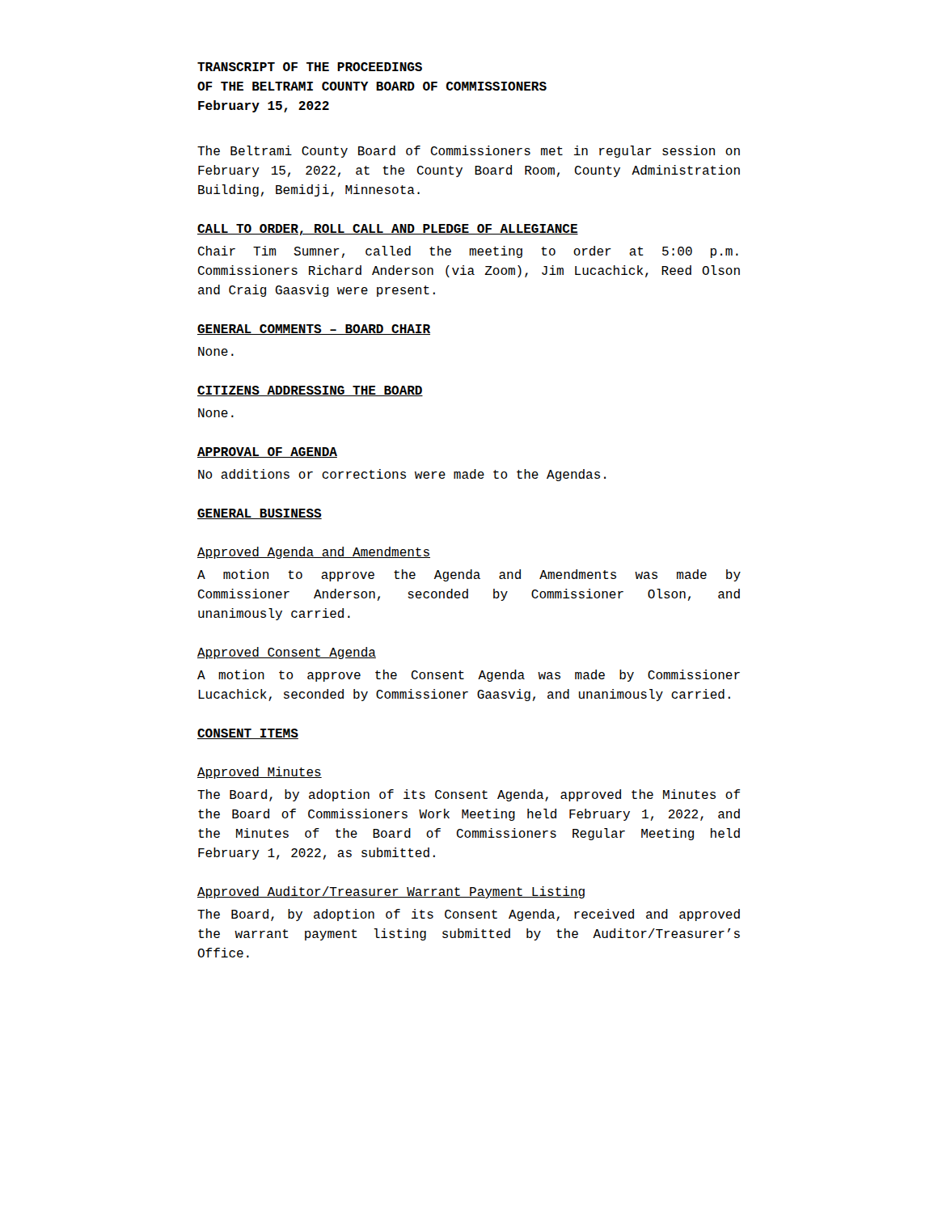TRANSCRIPT OF THE PROCEEDINGS
OF THE BELTRAMI COUNTY BOARD OF COMMISSIONERS
February 15, 2022
The Beltrami County Board of Commissioners met in regular session on February 15, 2022, at the County Board Room, County Administration Building, Bemidji, Minnesota.
Call to Order, Roll Call and Pledge of Allegiance
Chair Tim Sumner, called the meeting to order at 5:00 p.m. Commissioners Richard Anderson (via Zoom), Jim Lucachick, Reed Olson and Craig Gaasvig were present.
General Comments – Board Chair
None.
Citizens Addressing the Board
None.
Approval of Agenda
No additions or corrections were made to the Agendas.
General Business
Approved Agenda and Amendments
A motion to approve the Agenda and Amendments was made by Commissioner Anderson, seconded by Commissioner Olson, and unanimously carried.
Approved Consent Agenda
A motion to approve the Consent Agenda was made by Commissioner Lucachick, seconded by Commissioner Gaasvig, and unanimously carried.
Consent Items
Approved Minutes
The Board, by adoption of its Consent Agenda, approved the Minutes of the Board of Commissioners Work Meeting held February 1, 2022, and the Minutes of the Board of Commissioners Regular Meeting held February 1, 2022, as submitted.
Approved Auditor/Treasurer Warrant Payment Listing
The Board, by adoption of its Consent Agenda, received and approved the warrant payment listing submitted by the Auditor/Treasurer’s Office.